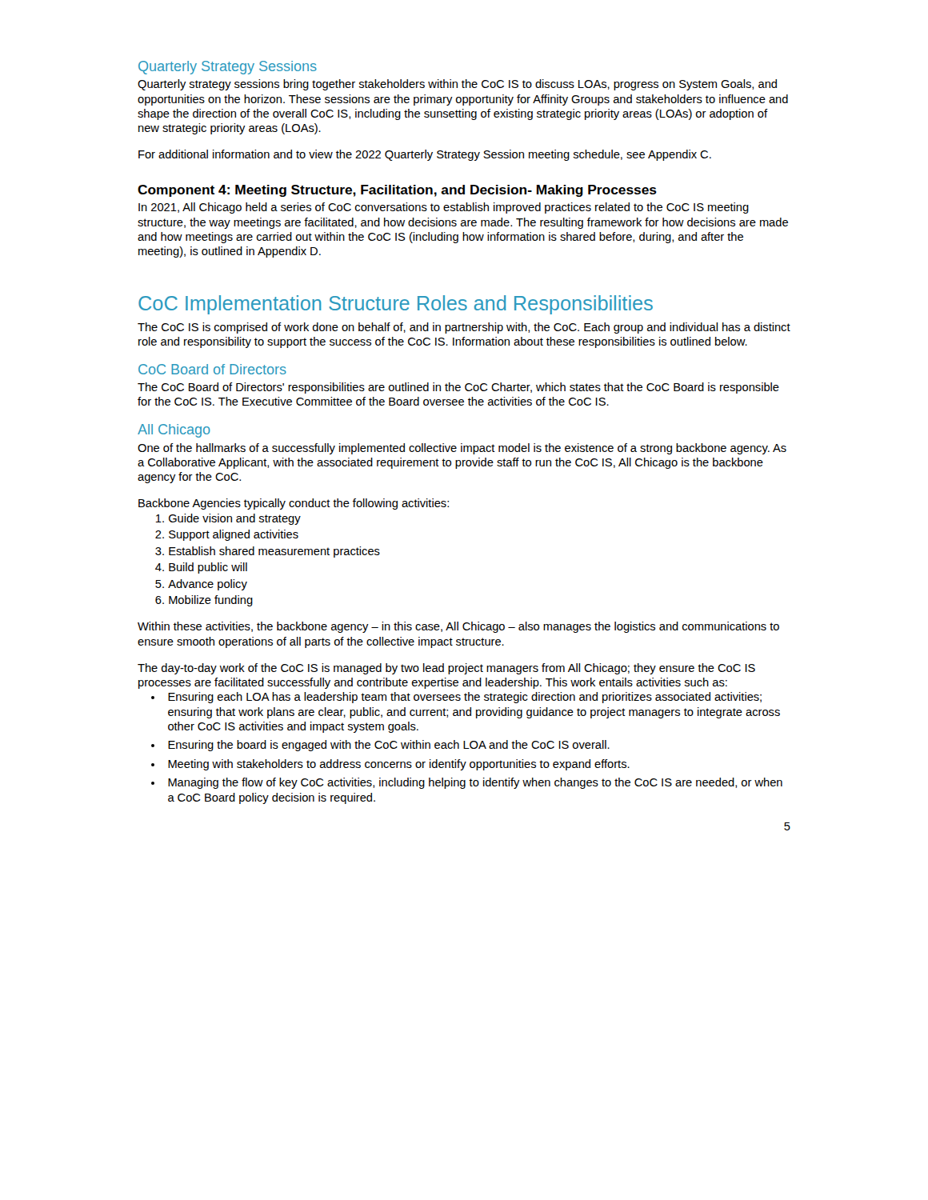Quarterly Strategy Sessions
Quarterly strategy sessions bring together stakeholders within the CoC IS to discuss LOAs, progress on System Goals, and opportunities on the horizon. These sessions are the primary opportunity for Affinity Groups and stakeholders to influence and shape the direction of the overall CoC IS, including the sunsetting of existing strategic priority areas (LOAs) or adoption of new strategic priority areas (LOAs).
For additional information and to view the 2022 Quarterly Strategy Session meeting schedule, see Appendix C.
Component 4: Meeting Structure, Facilitation, and Decision- Making Processes
In 2021, All Chicago held a series of CoC conversations to establish improved practices related to the CoC IS meeting structure, the way meetings are facilitated, and how decisions are made. The resulting framework for how decisions are made and how meetings are carried out within the CoC IS (including how information is shared before, during, and after the meeting), is outlined in Appendix D.
CoC Implementation Structure Roles and Responsibilities
The CoC IS is comprised of work done on behalf of, and in partnership with, the CoC. Each group and individual has a distinct role and responsibility to support the success of the CoC IS. Information about these responsibilities is outlined below.
CoC Board of Directors
The CoC Board of Directors' responsibilities are outlined in the CoC Charter, which states that the CoC Board is responsible for the CoC IS. The Executive Committee of the Board oversee the activities of the CoC IS.
All Chicago
One of the hallmarks of a successfully implemented collective impact model is the existence of a strong backbone agency. As a Collaborative Applicant, with the associated requirement to provide staff to run the CoC IS, All Chicago is the backbone agency for the CoC.
Backbone Agencies typically conduct the following activities:
Guide vision and strategy
Support aligned activities
Establish shared measurement practices
Build public will
Advance policy
Mobilize funding
Within these activities, the backbone agency – in this case, All Chicago – also manages the logistics and communications to ensure smooth operations of all parts of the collective impact structure.
The day-to-day work of the CoC IS is managed by two lead project managers from All Chicago; they ensure the CoC IS processes are facilitated successfully and contribute expertise and leadership. This work entails activities such as:
Ensuring each LOA has a leadership team that oversees the strategic direction and prioritizes associated activities; ensuring that work plans are clear, public, and current; and providing guidance to project managers to integrate across other CoC IS activities and impact system goals.
Ensuring the board is engaged with the CoC within each LOA and the CoC IS overall.
Meeting with stakeholders to address concerns or identify opportunities to expand efforts.
Managing the flow of key CoC activities, including helping to identify when changes to the CoC IS are needed, or when a CoC Board policy decision is required.
5